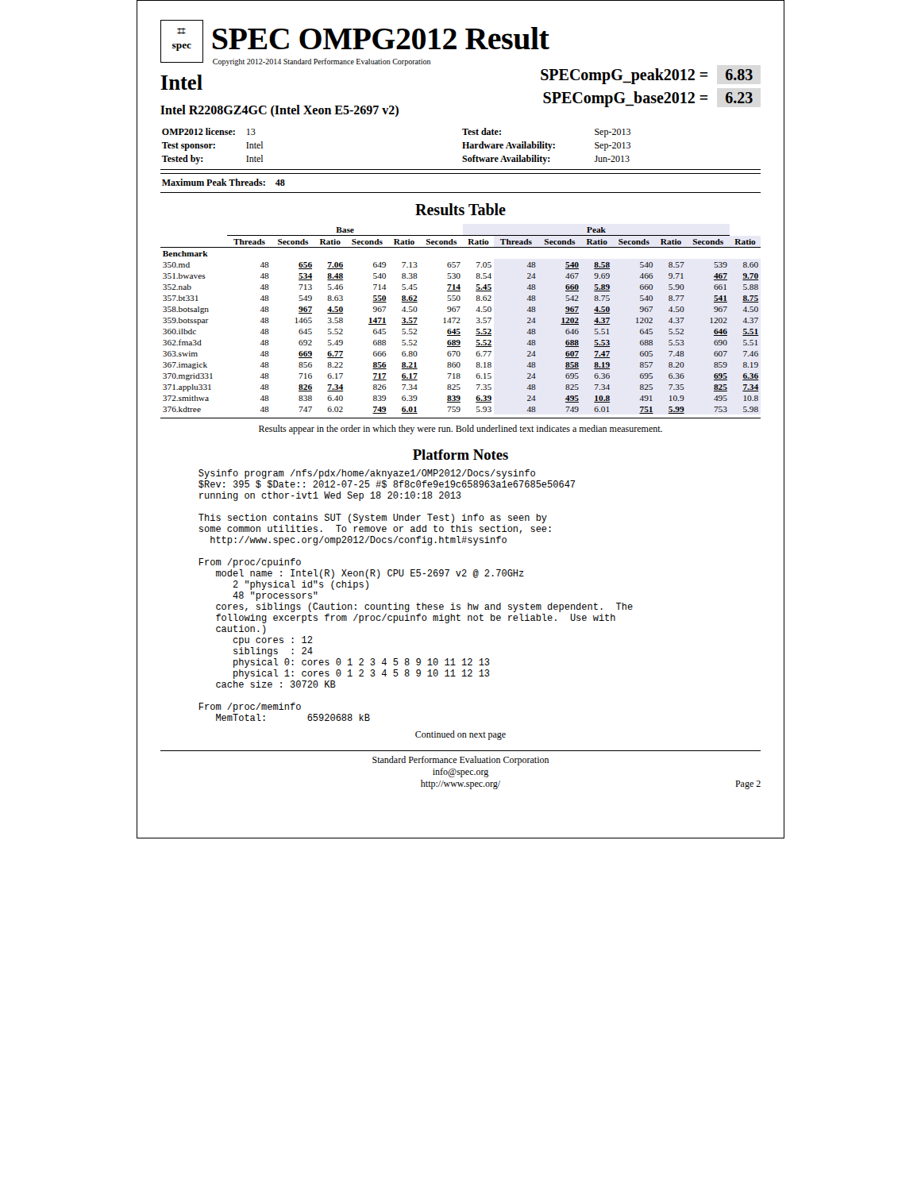⌗
spec
SPEC OMPG2012 Result
Copyright 2012-2014 Standard Performance Evaluation Corporation
SPECompG_peak2012 = 6.83
SPECompG_base2012 = 6.23
Intel
Intel R2208GZ4GC (Intel Xeon E5-2697 v2)
| OMP2012 license: | 13 | Test date: | Sep-2013 |
| Test sponsor: | Intel | Hardware Availability: | Sep-2013 |
| Tested by: | Intel | Software Availability: | Jun-2013 |
Maximum Peak Threads: 48
Results Table
| | Base | Peak |
| --- | --- | --- |
| Threads | Seconds | Ratio | Seconds | Ratio | Seconds | Ratio | Threads | Seconds | Ratio | Seconds | Ratio | Seconds | Ratio |
| Benchmark | |
| 350.md | 48 | 656 | 7.06 | 649 | 7.13 | 657 | 7.05 | 48 | 540 | 8.58 | 540 | 8.57 | 539 | 8.60 |
| 351.bwaves | 48 | 534 | 8.48 | 540 | 8.38 | 530 | 8.54 | 24 | 467 | 9.69 | 466 | 9.71 | 467 | 9.70 |
| 352.nab | 48 | 713 | 5.46 | 714 | 5.45 | 714 | 5.45 | 48 | 660 | 5.89 | 660 | 5.90 | 661 | 5.88 |
| 357.bt331 | 48 | 549 | 8.63 | 550 | 8.62 | 550 | 8.62 | 48 | 542 | 8.75 | 540 | 8.77 | 541 | 8.75 |
| 358.botsalgn | 48 | 967 | 4.50 | 967 | 4.50 | 967 | 4.50 | 48 | 967 | 4.50 | 967 | 4.50 | 967 | 4.50 |
| 359.botsspar | 48 | 1465 | 3.58 | 1471 | 3.57 | 1472 | 3.57 | 24 | 1202 | 4.37 | 1202 | 4.37 | 1202 | 4.37 |
| 360.ilbdc | 48 | 645 | 5.52 | 645 | 5.52 | 645 | 5.52 | 48 | 646 | 5.51 | 645 | 5.52 | 646 | 5.51 |
| 362.fma3d | 48 | 692 | 5.49 | 688 | 5.52 | 689 | 5.52 | 48 | 688 | 5.53 | 688 | 5.53 | 690 | 5.51 |
| 363.swim | 48 | 669 | 6.77 | 666 | 6.80 | 670 | 6.77 | 24 | 607 | 7.47 | 605 | 7.48 | 607 | 7.46 |
| 367.imagick | 48 | 856 | 8.22 | 856 | 8.21 | 860 | 8.18 | 48 | 858 | 8.19 | 857 | 8.20 | 859 | 8.19 |
| 370.mgrid331 | 48 | 716 | 6.17 | 717 | 6.17 | 718 | 6.15 | 24 | 695 | 6.36 | 695 | 6.36 | 695 | 6.36 |
| 371.applu331 | 48 | 826 | 7.34 | 826 | 7.34 | 825 | 7.35 | 48 | 825 | 7.34 | 825 | 7.35 | 825 | 7.34 |
| 372.smithwa | 48 | 838 | 6.40 | 839 | 6.39 | 839 | 6.39 | 24 | 495 | 10.8 | 491 | 10.9 | 495 | 10.8 |
| 376.kdtree | 48 | 747 | 6.02 | 749 | 6.01 | 759 | 5.93 | 48 | 749 | 6.01 | 751 | 5.99 | 753 | 5.98 |
Results appear in the order in which they were run. Bold underlined text indicates a median measurement.
Platform Notes
Sysinfo program /nfs/pdx/home/aknyaze1/OMP2012/Docs/sysinfo
$Rev: 395 $ $Date:: 2012-07-25 #$ 8f8c0fe9e19c658963a1e67685e50647
running on cthor-ivt1 Wed Sep 18 20:10:18 2013

This section contains SUT (System Under Test) info as seen by
some common utilities.  To remove or add to this section, see:
  http://www.spec.org/omp2012/Docs/config.html#sysinfo

From /proc/cpuinfo
   model name : Intel(R) Xeon(R) CPU E5-2697 v2 @ 2.70GHz
      2 "physical id"s (chips)
      48 "processors"
   cores, siblings (Caution: counting these is hw and system dependent.  The
   following excerpts from /proc/cpuinfo might not be reliable.  Use with
   caution.)
      cpu cores : 12
      siblings  : 24
      physical 0: cores 0 1 2 3 4 5 8 9 10 11 12 13
      physical 1: cores 0 1 2 3 4 5 8 9 10 11 12 13
   cache size : 30720 KB

From /proc/meminfo
   MemTotal:       65920688 kB
Continued on next page
Standard Performance Evaluation Corporation
info@spec.org
http://www.spec.org/
Page 2